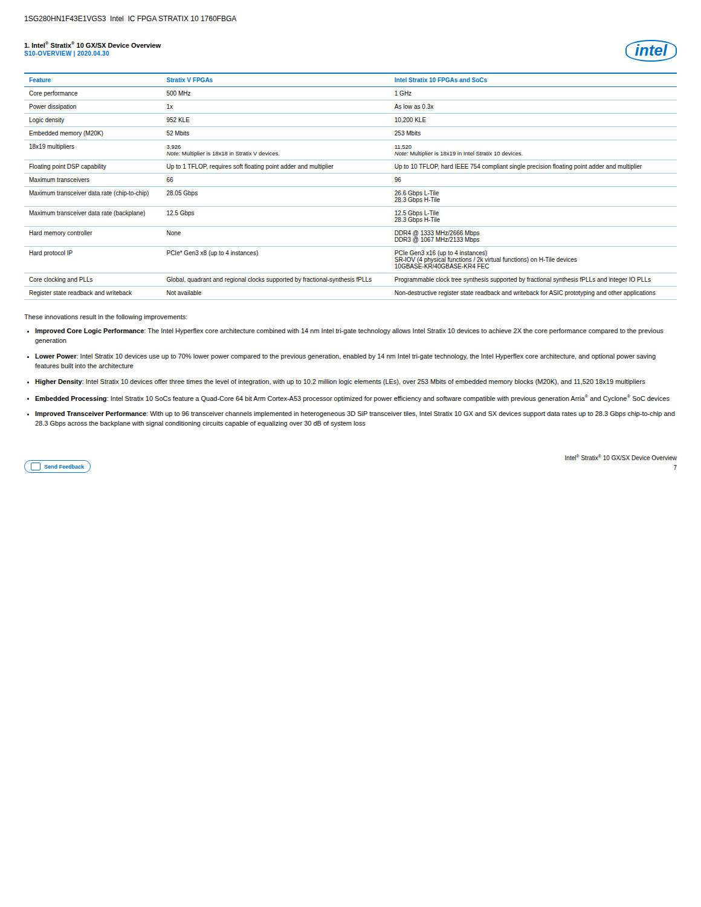1SG280HN1F43E1VGS3 Intel IC FPGA STRATIX 10 1760FBGA
1. Intel® Stratix® 10 GX/SX Device Overview
S10-OVERVIEW | 2020.04.30
intel
| Feature | Stratix V FPGAs | Intel Stratix 10 FPGAs and SoCs |
| --- | --- | --- |
| Core performance | 500 MHz | 1 GHz |
| Power dissipation | 1x | As low as 0.3x |
| Logic density | 952 KLE | 10,200 KLE |
| Embedded memory (M20K) | 52 Mbits | 253 Mbits |
| 18x19 multipliers | 3,926 Note: Multiplier is 18x18 in Stratix V devices. | 11,520 Note: Multiplier is 18x19 in Intel Stratix 10 devices. |
| Floating point DSP capability | Up to 1 TFLOP, requires soft floating point adder and multiplier | Up to 10 TFLOP, hard IEEE 754 compliant single precision floating point adder and multiplier |
| Maximum transceivers | 66 | 96 |
| Maximum transceiver data rate (chip-to-chip) | 28.05 Gbps | 26.6 Gbps L-Tile 28.3 Gbps H-Tile |
| Maximum transceiver data rate (backplane) | 12.5 Gbps | 12.5 Gbps L-Tile 28.3 Gbps H-Tile |
| Hard memory controller | None | DDR4 @ 1333 MHz/2666 Mbps DDR3 @ 1067 MHz/2133 Mbps |
| Hard protocol IP | PCIe* Gen3 x8 (up to 4 instances) | PCIe Gen3 x16 (up to 4 instances) SR-IOV (4 physical functions / 2k virtual functions) on H-Tile devices 10GBASE-KR/40GBASE-KR4 FEC |
| Core clocking and PLLs | Global, quadrant and regional clocks supported by fractional-synthesis fPLLs | Programmable clock tree synthesis supported by fractional synthesis fPLLs and integer IO PLLs |
| Register state readback and writeback | Not available | Non-destructive register state readback and writeback for ASIC prototyping and other applications |
These innovations result in the following improvements:
Improved Core Logic Performance: The Intel Hyperflex core architecture combined with 14 nm Intel tri-gate technology allows Intel Stratix 10 devices to achieve 2X the core performance compared to the previous generation
Lower Power: Intel Stratix 10 devices use up to 70% lower power compared to the previous generation, enabled by 14 nm Intel tri-gate technology, the Intel Hyperflex core architecture, and optional power saving features built into the architecture
Higher Density: Intel Stratix 10 devices offer three times the level of integration, with up to 10.2 million logic elements (LEs), over 253 Mbits of embedded memory blocks (M20K), and 11,520 18x19 multipliers
Embedded Processing: Intel Stratix 10 SoCs feature a Quad-Core 64 bit Arm Cortex-A53 processor optimized for power efficiency and software compatible with previous generation Arria® and Cyclone® SoC devices
Improved Transceiver Performance: With up to 96 transceiver channels implemented in heterogeneous 3D SiP transceiver tiles, Intel Stratix 10 GX and SX devices support data rates up to 28.3 Gbps chip-to-chip and 28.3 Gbps across the backplane with signal conditioning circuits capable of equalizing over 30 dB of system loss
Send Feedback
Intel® Stratix® 10 GX/SX Device Overview
7